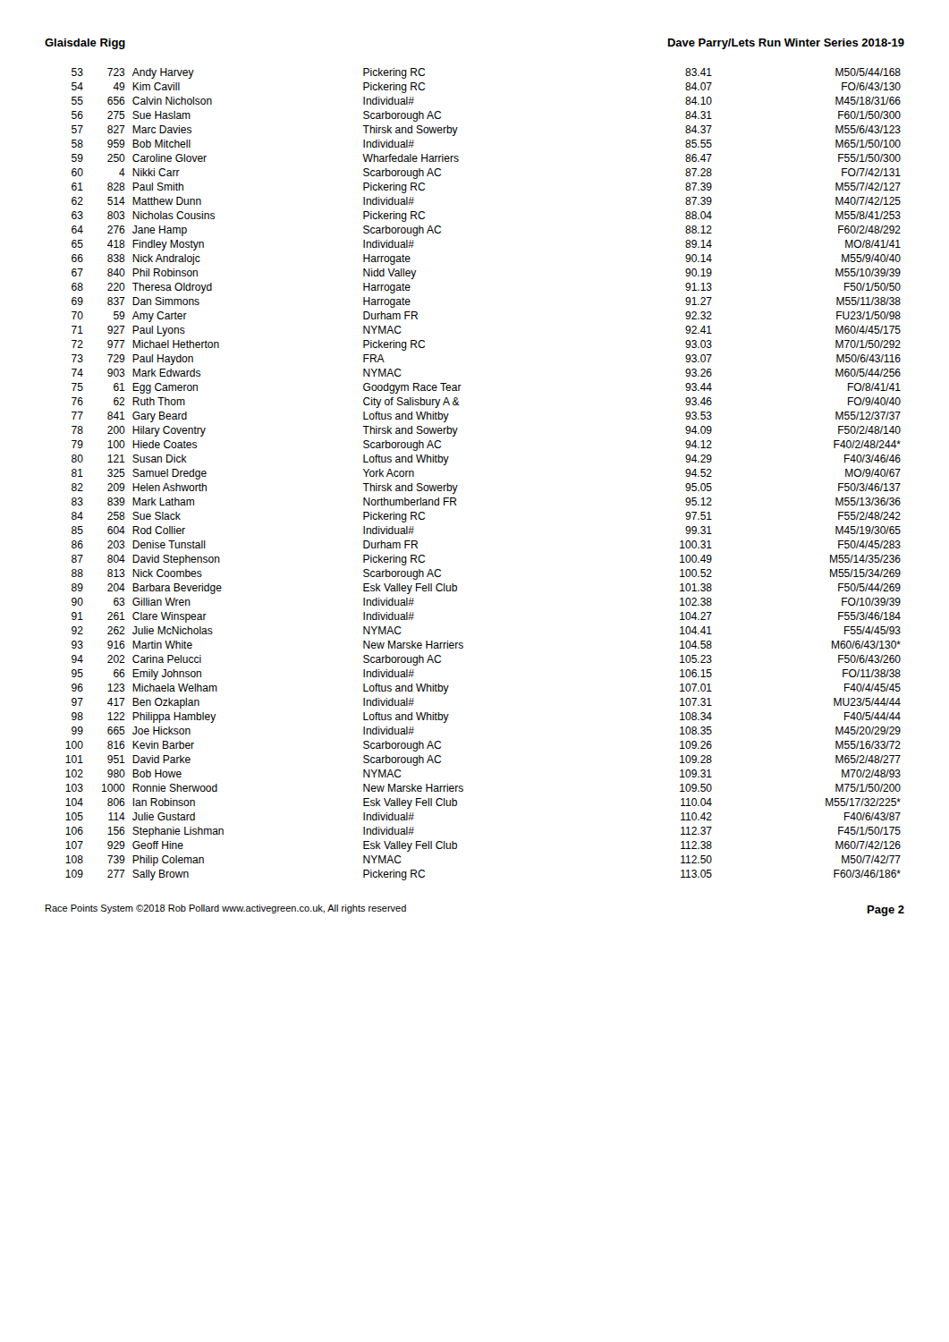Glaisdale Rigg Dave Parry/Lets Run Winter Series 2018-19
| 53 | 723 | Andy Harvey | Pickering RC | 83.41 | M50/5/44/168 |
| 54 | 49 | Kim Cavill | Pickering RC | 84.07 | FO/6/43/130 |
| 55 | 656 | Calvin Nicholson | Individual# | 84.10 | M45/18/31/66 |
| 56 | 275 | Sue Haslam | Scarborough AC | 84.31 | F60/1/50/300 |
| 57 | 827 | Marc Davies | Thirsk and Sowerby | 84.37 | M55/6/43/123 |
| 58 | 959 | Bob Mitchell | Individual# | 85.55 | M65/1/50/100 |
| 59 | 250 | Caroline Glover | Wharfedale Harriers | 86.47 | F55/1/50/300 |
| 60 | 4 | Nikki Carr | Scarborough AC | 87.28 | FO/7/42/131 |
| 61 | 828 | Paul Smith | Pickering RC | 87.39 | M55/7/42/127 |
| 62 | 514 | Matthew Dunn | Individual# | 87.39 | M40/7/42/125 |
| 63 | 803 | Nicholas Cousins | Pickering RC | 88.04 | M55/8/41/253 |
| 64 | 276 | Jane Hamp | Scarborough AC | 88.12 | F60/2/48/292 |
| 65 | 418 | Findley Mostyn | Individual# | 89.14 | MO/8/41/41 |
| 66 | 838 | Nick Andralojc | Harrogate | 90.14 | M55/9/40/40 |
| 67 | 840 | Phil Robinson | Nidd Valley | 90.19 | M55/10/39/39 |
| 68 | 220 | Theresa Oldroyd | Harrogate | 91.13 | F50/1/50/50 |
| 69 | 837 | Dan Simmons | Harrogate | 91.27 | M55/11/38/38 |
| 70 | 59 | Amy Carter | Durham FR | 92.32 | FU23/1/50/98 |
| 71 | 927 | Paul Lyons | NYMAC | 92.41 | M60/4/45/175 |
| 72 | 977 | Michael Hetherton | Pickering RC | 93.03 | M70/1/50/292 |
| 73 | 729 | Paul Haydon | FRA | 93.07 | M50/6/43/116 |
| 74 | 903 | Mark Edwards | NYMAC | 93.26 | M60/5/44/256 |
| 75 | 61 | Egg Cameron | Goodgym Race Tear | 93.44 | FO/8/41/41 |
| 76 | 62 | Ruth Thom | City of Salisbury A & | 93.46 | FO/9/40/40 |
| 77 | 841 | Gary Beard | Loftus and Whitby | 93.53 | M55/12/37/37 |
| 78 | 200 | Hilary Coventry | Thirsk and Sowerby | 94.09 | F50/2/48/140 |
| 79 | 100 | Hiede Coates | Scarborough AC | 94.12 | F40/2/48/244* |
| 80 | 121 | Susan Dick | Loftus and Whitby | 94.29 | F40/3/46/46 |
| 81 | 325 | Samuel Dredge | York Acorn | 94.52 | MO/9/40/67 |
| 82 | 209 | Helen Ashworth | Thirsk and Sowerby | 95.05 | F50/3/46/137 |
| 83 | 839 | Mark Latham | Northumberland FR | 95.12 | M55/13/36/36 |
| 84 | 258 | Sue Slack | Pickering RC | 97.51 | F55/2/48/242 |
| 85 | 604 | Rod Collier | Individual# | 99.31 | M45/19/30/65 |
| 86 | 203 | Denise Tunstall | Durham FR | 100.31 | F50/4/45/283 |
| 87 | 804 | David Stephenson | Pickering RC | 100.49 | M55/14/35/236 |
| 88 | 813 | Nick Coombes | Scarborough AC | 100.52 | M55/15/34/269 |
| 89 | 204 | Barbara Beveridge | Esk Valley Fell Club | 101.38 | F50/5/44/269 |
| 90 | 63 | Gillian Wren | Individual# | 102.38 | FO/10/39/39 |
| 91 | 261 | Clare Winspear | Individual# | 104.27 | F55/3/46/184 |
| 92 | 262 | Julie McNicholas | NYMAC | 104.41 | F55/4/45/93 |
| 93 | 916 | Martin White | New Marske Harriers | 104.58 | M60/6/43/130* |
| 94 | 202 | Carina Pelucci | Scarborough AC | 105.23 | F50/6/43/260 |
| 95 | 66 | Emily Johnson | Individual# | 106.15 | FO/11/38/38 |
| 96 | 123 | Michaela Welham | Loftus and Whitby | 107.01 | F40/4/45/45 |
| 97 | 417 | Ben Ozkaplan | Individual# | 107.31 | MU23/5/44/44 |
| 98 | 122 | Philippa Hambley | Loftus and Whitby | 108.34 | F40/5/44/44 |
| 99 | 665 | Joe Hickson | Individual# | 108.35 | M45/20/29/29 |
| 100 | 816 | Kevin Barber | Scarborough AC | 109.26 | M55/16/33/72 |
| 101 | 951 | David Parke | Scarborough AC | 109.28 | M65/2/48/277 |
| 102 | 980 | Bob Howe | NYMAC | 109.31 | M70/2/48/93 |
| 103 | 1000 | Ronnie Sherwood | New Marske Harriers | 109.50 | M75/1/50/200 |
| 104 | 806 | Ian Robinson | Esk Valley Fell Club | 110.04 | M55/17/32/225* |
| 105 | 114 | Julie Gustard | Individual# | 110.42 | F40/6/43/87 |
| 106 | 156 | Stephanie Lishman | Individual# | 112.37 | F45/1/50/175 |
| 107 | 929 | Geoff Hine | Esk Valley Fell Club | 112.38 | M60/7/42/126 |
| 108 | 739 | Philip Coleman | NYMAC | 112.50 | M50/7/42/77 |
| 109 | 277 | Sally Brown | Pickering RC | 113.05 | F60/3/46/186* |
Race Points System ©2018 Rob Pollard www.activegreen.co.uk, All rights reserved Page 2